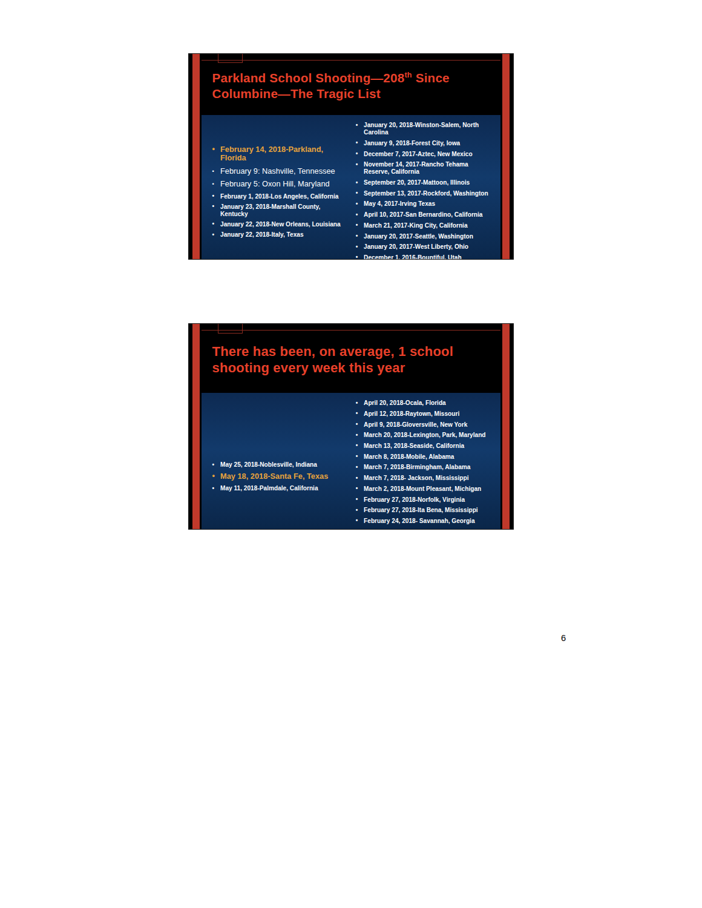Parkland School Shooting—208th Since Columbine—The Tragic List
February 14, 2018-Parkland, Florida
February 9: Nashville, Tennessee
February 5: Oxon Hill, Maryland
February 1, 2018-Los Angeles, California
January 23, 2018-Marshall County, Kentucky
January 22, 2018-New Orleans, Louisiana
January 22, 2018-Italy, Texas
January 20, 2018-Winston-Salem, North Carolina
January 9, 2018-Forest City, Iowa
December 7, 2017-Aztec, New Mexico
November 14, 2017-Rancho Tehama Reserve, California
September 20, 2017-Mattoon, Illinois
September 13, 2017-Rockford, Washington
May 4, 2017-Irving Texas
April 10, 2017-San Bernardino, California
March 21, 2017-King City, California
January 20, 2017-Seattle, Washington
January 20, 2017-West Liberty, Ohio
December 1, 2016-Bountiful, Utah
There has been, on average, 1 school shooting every week this year
May 25, 2018-Noblesville, Indiana
May 18, 2018-Santa Fe, Texas
May 11, 2018-Palmdale, California
April 20, 2018-Ocala, Florida
April 12, 2018-Raytown, Missouri
April 9, 2018-Gloversville, New York
March 20, 2018-Lexington, Park, Maryland
March 13, 2018-Seaside, California
March 8, 2018-Mobile, Alabama
March 7, 2018-Birmingham, Alabama
March 7, 2018- Jackson, Mississippi
March 2, 2018-Mount Pleasant, Michigan
February 27, 2018-Norfolk, Virginia
February 27, 2018-Ita Bena, Mississippi
February 24, 2018- Savannah, Georgia
6